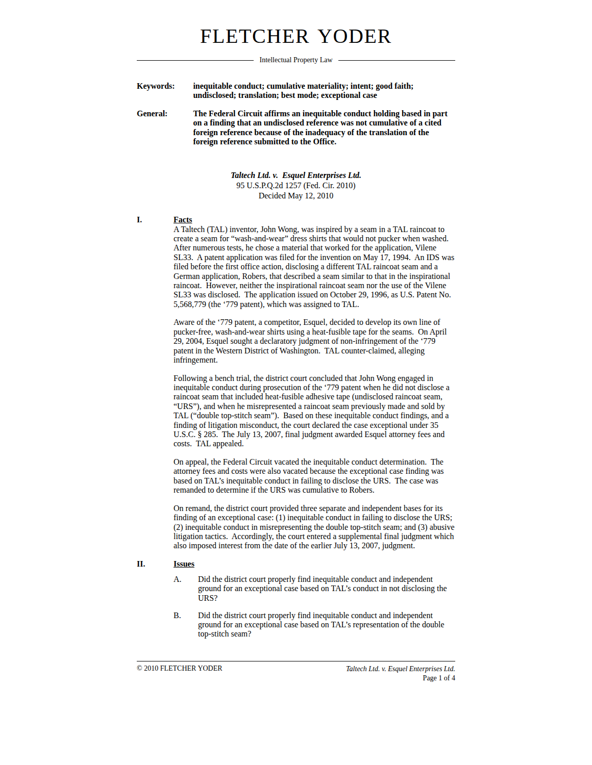FLETCHER YODER
Intellectual Property Law
| Keywords: | inequitable conduct; cumulative materiality; intent; good faith; undisclosed; translation; best mode; exceptional case |
| General: | The Federal Circuit affirms an inequitable conduct holding based in part on a finding that an undisclosed reference was not cumulative of a cited foreign reference because of the inadequacy of the translation of the foreign reference submitted to the Office. |
Taltech Ltd. v. Esquel Enterprises Ltd.
95 U.S.P.Q.2d 1257 (Fed. Cir. 2010)
Decided May 12, 2010
I.
Facts
A Taltech (TAL) inventor, John Wong, was inspired by a seam in a TAL raincoat to create a seam for “wash-and-wear” dress shirts that would not pucker when washed. After numerous tests, he chose a material that worked for the application, Vilene SL33. A patent application was filed for the invention on May 17, 1994. An IDS was filed before the first office action, disclosing a different TAL raincoat seam and a German application, Robers, that described a seam similar to that in the inspirational raincoat. However, neither the inspirational raincoat seam nor the use of the Vilene SL33 was disclosed. The application issued on October 29, 1996, as U.S. Patent No. 5,568,779 (the ‘779 patent), which was assigned to TAL.
Aware of the ‘779 patent, a competitor, Esquel, decided to develop its own line of pucker-free, wash-and-wear shirts using a heat-fusible tape for the seams. On April 29, 2004, Esquel sought a declaratory judgment of non-infringement of the ‘779 patent in the Western District of Washington. TAL counter-claimed, alleging infringement.
Following a bench trial, the district court concluded that John Wong engaged in inequitable conduct during prosecution of the ‘779 patent when he did not disclose a raincoat seam that included heat-fusible adhesive tape (undisclosed raincoat seam, “URS”), and when he misrepresented a raincoat seam previously made and sold by TAL (“double top-stitch seam”). Based on these inequitable conduct findings, and a finding of litigation misconduct, the court declared the case exceptional under 35 U.S.C. § 285. The July 13, 2007, final judgment awarded Esquel attorney fees and costs. TAL appealed.
On appeal, the Federal Circuit vacated the inequitable conduct determination. The attorney fees and costs were also vacated because the exceptional case finding was based on TAL’s inequitable conduct in failing to disclose the URS. The case was remanded to determine if the URS was cumulative to Robers.
On remand, the district court provided three separate and independent bases for its finding of an exceptional case: (1) inequitable conduct in failing to disclose the URS; (2) inequitable conduct in misrepresenting the double top-stitch seam; and (3) abusive litigation tactics. Accordingly, the court entered a supplemental final judgment which also imposed interest from the date of the earlier July 13, 2007, judgment.
II.
Issues
A. Did the district court properly find inequitable conduct and independent ground for an exceptional case based on TAL’s conduct in not disclosing the URS?
B. Did the district court properly find inequitable conduct and independent ground for an exceptional case based on TAL’s representation of the double top-stitch seam?
© 2010 FLETCHER YODER
Taltech Ltd. v. Esquel Enterprises Ltd.
Page 1 of 4